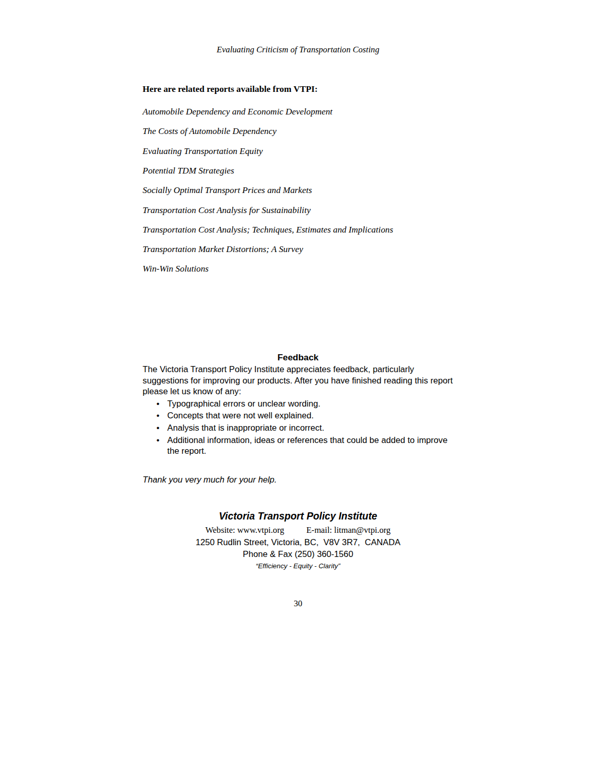Evaluating Criticism of Transportation Costing
Here are related reports available from VTPI:
Automobile Dependency and Economic Development
The Costs of Automobile Dependency
Evaluating Transportation Equity
Potential TDM Strategies
Socially Optimal Transport Prices and Markets
Transportation Cost Analysis for Sustainability
Transportation Cost Analysis; Techniques, Estimates and Implications
Transportation Market Distortions; A Survey
Win-Win Solutions
Feedback
The Victoria Transport Policy Institute appreciates feedback, particularly suggestions for improving our products. After you have finished reading this report please let us know of any:
Typographical errors or unclear wording.
Concepts that were not well explained.
Analysis that is inappropriate or incorrect.
Additional information, ideas or references that could be added to improve the report.
Thank you very much for your help.
Victoria Transport Policy Institute
Website: www.vtpi.org E-mail: litman@vtpi.org
1250 Rudlin Street, Victoria, BC, V8V 3R7, CANADA
Phone & Fax (250) 360-1560
“Efficiency - Equity - Clarity”
30